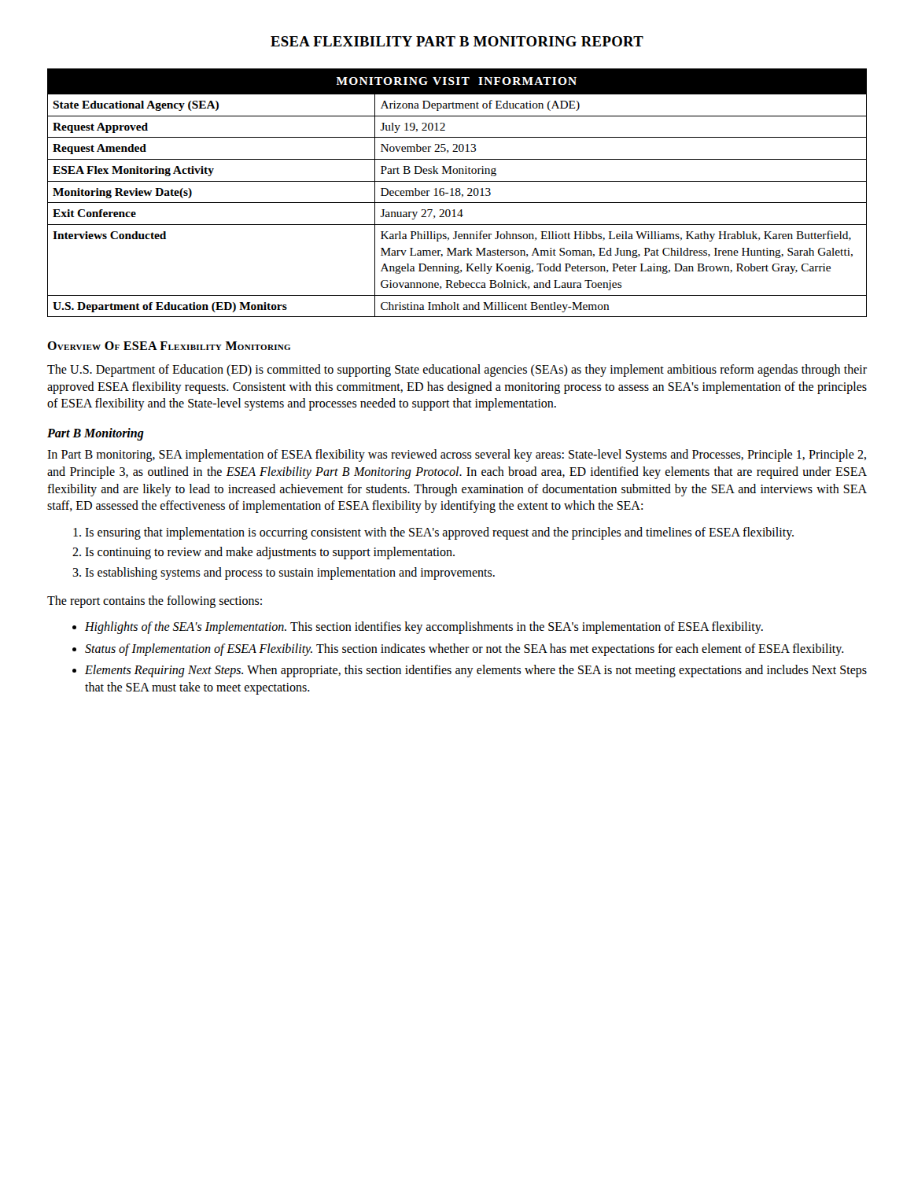ESEA FLEXIBILITY PART B MONITORING REPORT
| MONITORING VISIT INFORMATION |
| --- |
| State Educational Agency (SEA) | Arizona Department of Education (ADE) |
| Request Approved | July 19, 2012 |
| Request Amended | November 25, 2013 |
| ESEA Flex Monitoring Activity | Part B Desk Monitoring |
| Monitoring Review Date(s) | December 16-18, 2013 |
| Exit Conference | January 27, 2014 |
| Interviews Conducted | Karla Phillips, Jennifer Johnson, Elliott Hibbs, Leila Williams, Kathy Hrabluk, Karen Butterfield, Marv Lamer, Mark Masterson, Amit Soman, Ed Jung, Pat Childress, Irene Hunting, Sarah Galetti, Angela Denning, Kelly Koenig, Todd Peterson, Peter Laing, Dan Brown, Robert Gray, Carrie Giovannone, Rebecca Bolnick, and Laura Toenjes |
| U.S. Department of Education (ED) Monitors | Christina Imholt and Millicent Bentley-Memon |
Overview Of ESEA Flexibility Monitoring
The U.S. Department of Education (ED) is committed to supporting State educational agencies (SEAs) as they implement ambitious reform agendas through their approved ESEA flexibility requests. Consistent with this commitment, ED has designed a monitoring process to assess an SEA's implementation of the principles of ESEA flexibility and the State-level systems and processes needed to support that implementation.
Part B Monitoring
In Part B monitoring, SEA implementation of ESEA flexibility was reviewed across several key areas: State-level Systems and Processes, Principle 1, Principle 2, and Principle 3, as outlined in the ESEA Flexibility Part B Monitoring Protocol. In each broad area, ED identified key elements that are required under ESEA flexibility and are likely to lead to increased achievement for students. Through examination of documentation submitted by the SEA and interviews with SEA staff, ED assessed the effectiveness of implementation of ESEA flexibility by identifying the extent to which the SEA:
Is ensuring that implementation is occurring consistent with the SEA's approved request and the principles and timelines of ESEA flexibility.
Is continuing to review and make adjustments to support implementation.
Is establishing systems and process to sustain implementation and improvements.
The report contains the following sections:
Highlights of the SEA's Implementation. This section identifies key accomplishments in the SEA's implementation of ESEA flexibility.
Status of Implementation of ESEA Flexibility. This section indicates whether or not the SEA has met expectations for each element of ESEA flexibility.
Elements Requiring Next Steps. When appropriate, this section identifies any elements where the SEA is not meeting expectations and includes Next Steps that the SEA must take to meet expectations.